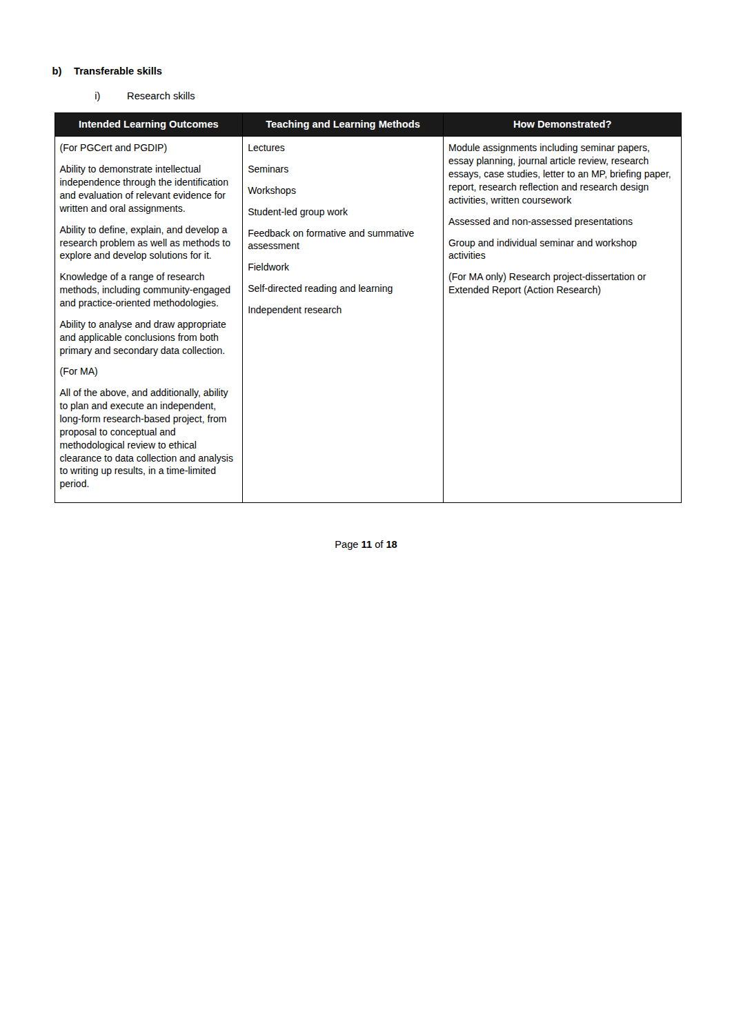b) Transferable skills
i) Research skills
| Intended Learning Outcomes | Teaching and Learning Methods | How Demonstrated? |
| --- | --- | --- |
| (For PGCert and PGDIP) Ability to demonstrate intellectual independence through the identification and evaluation of relevant evidence for written and oral assignments. Ability to define, explain, and develop a research problem as well as methods to explore and develop solutions for it. Knowledge of a range of research methods, including community-engaged and practice-oriented methodologies. Ability to analyse and draw appropriate and applicable conclusions from both primary and secondary data collection. (For MA) All of the above, and additionally, ability to plan and execute an independent, long-form research-based project, from proposal to conceptual and methodological review to ethical clearance to data collection and analysis to writing up results, in a time-limited period. | Lectures Seminars Workshops Student-led group work Feedback on formative and summative assessment Fieldwork Self-directed reading and learning Independent research | Module assignments including seminar papers, essay planning, journal article review, research essays, case studies, letter to an MP, briefing paper, report, research reflection and research design activities, written coursework Assessed and non-assessed presentations Group and individual seminar and workshop activities (For MA only) Research project-dissertation or Extended Report (Action Research) |
Page 11 of 18